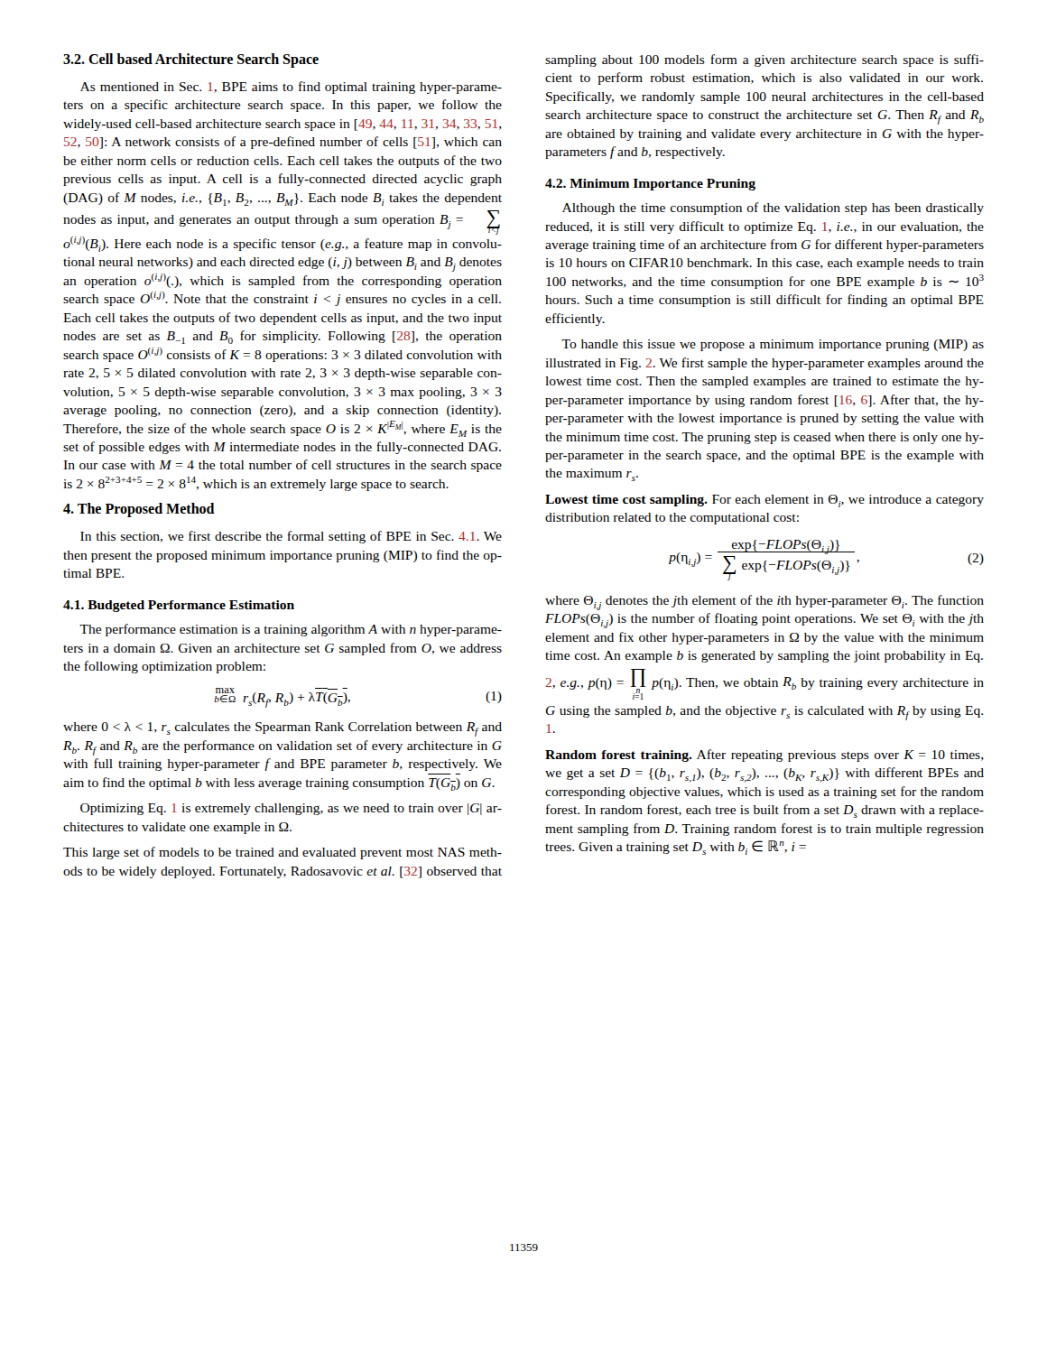3.2. Cell based Architecture Search Space
As mentioned in Sec. 1, BPE aims to find optimal training hyper-parameters on a specific architecture search space. In this paper, we follow the widely-used cell-based architecture search space in [49, 44, 11, 31, 34, 33, 51, 52, 50]: A network consists of a pre-defined number of cells [51], which can be either norm cells or reduction cells. Each cell takes the outputs of the two previous cells as input. A cell is a fully-connected directed acyclic graph (DAG) of M nodes, i.e., {B1, B2, ..., BM}. Each node Bi takes the dependent nodes as input, and generates an output through a sum operation Bj = ∑i<j o(i,j)(Bi). Here each node is a specific tensor (e.g., a feature map in convolutional neural networks) and each directed edge (i, j) between Bi and Bj denotes an operation o(i,j)(.), which is sampled from the corresponding operation search space O(i,j). Note that the constraint i < j ensures no cycles in a cell. Each cell takes the outputs of two dependent cells as input, and the two input nodes are set as B−1 and B0 for simplicity. Following [28], the operation search space O(i,j) consists of K = 8 operations: 3 × 3 dilated convolution with rate 2, 5 × 5 dilated convolution with rate 2, 3 × 3 depth-wise separable convolution, 5 × 5 depth-wise separable convolution, 3 × 3 max pooling, 3 × 3 average pooling, no connection (zero), and a skip connection (identity). Therefore, the size of the whole search space O is 2 × K|EM|, where EM is the set of possible edges with M intermediate nodes in the fully-connected DAG. In our case with M = 4 the total number of cell structures in the search space is 2 × 82+3+4+5 = 2 × 814, which is an extremely large space to search.
4. The Proposed Method
In this section, we first describe the formal setting of BPE in Sec. 4.1. We then present the proposed minimum importance pruning (MIP) to find the optimal BPE.
4.1. Budgeted Performance Estimation
The performance estimation is a training algorithm A with n hyper-parameters in a domain Ω. Given an architecture set G sampled from O, we address the following optimization problem:
max b∈Ω rs(Rf, Rb) + λT(Gb), (1)
where 0 < λ < 1, rs calculates the Spearman Rank Correlation between Rf and Rb. Rf and Rb are the performance on validation set of every architecture in G with full training hyper-parameter f and BPE parameter b, respectively. We aim to find the optimal b with less average training consumption T(Gb) on G.
Optimizing Eq. 1 is extremely challenging, as we need to train over |G| architectures to validate one example in Ω.
This large set of models to be trained and evaluated prevent most NAS methods to be widely deployed. Fortunately, Radosavovic et al. [32] observed that sampling about 100 models form a given architecture search space is sufficient to perform robust estimation, which is also validated in our work. Specifically, we randomly sample 100 neural architectures in the cell-based search architecture space to construct the architecture set G. Then Rf and Rb are obtained by training and validate every architecture in G with the hyper-parameters f and b, respectively.
4.2. Minimum Importance Pruning
Although the time consumption of the validation step has been drastically reduced, it is still very difficult to optimize Eq. 1, i.e., in our evaluation, the average training time of an architecture from G for different hyper-parameters is 10 hours on CIFAR10 benchmark. In this case, each example needs to train 100 networks, and the time consumption for one BPE example b is ∼ 103 hours. Such a time consumption is still difficult for finding an optimal BPE efficiently.
To handle this issue we propose a minimum importance pruning (MIP) as illustrated in Fig. 2. We first sample the hyper-parameter examples around the lowest time cost. Then the sampled examples are trained to estimate the hyper-parameter importance by using random forest [16, 6]. After that, the hyper-parameter with the lowest importance is pruned by setting the value with the minimum time cost. The pruning step is ceased when there is only one hyper-parameter in the search space, and the optimal BPE is the example with the maximum rs.
Lowest time cost sampling. For each element in Θi, we introduce a category distribution related to the computational cost:
p(ηi,j) = exp{−FLOPs(Θi,j)} ∑j exp{−FLOPs(Θi,j)} , (2)
where Θi,j denotes the jth element of the ith hyper-parameter Θi. The function FLOPs(Θi,j) is the number of floating point operations. We set Θi with the jth element and fix other hyper-parameters in Ω by the value with the minimum time cost. An example b is generated by sampling the joint probability in Eq. 2, e.g., p(η) = ∏ni=1 p(ηi). Then, we obtain Rb by training every architecture in G using the sampled b, and the objective rs is calculated with Rf by using Eq. 1.
Random forest training. After repeating previous steps over K = 10 times, we get a set D = {(b1, rs,1), (b2, rs,2), ..., (bK, rs,K)} with different BPEs and corresponding objective values, which is used as a training set for the random forest. In random forest, each tree is built from a set Ds drawn with a replacement sampling from D. Training random forest is to train multiple regression trees. Given a training set Ds with bi ∈ ℝn, i =
11359